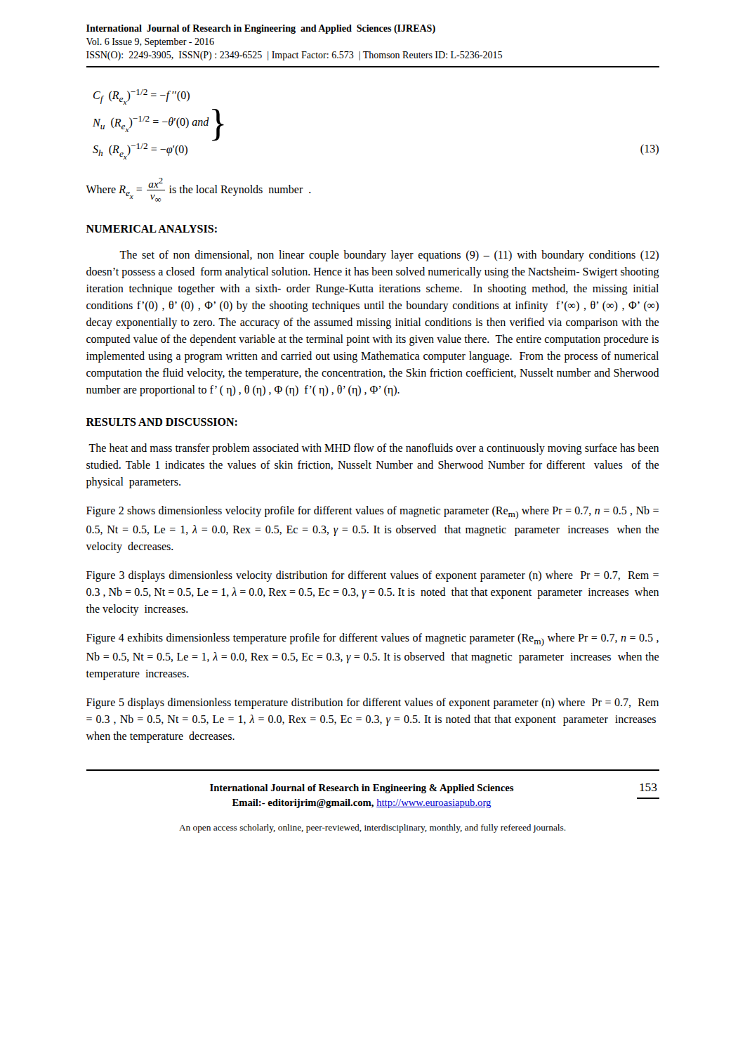International Journal of Research in Engineering and Applied Sciences (IJREAS)
Vol. 6 Issue 9, September - 2016
ISSN(O): 2249-3905, ISSN(P) : 2349-6525 | Impact Factor: 6.573 | Thomson Reuters ID: L-5236-2015
| C f ( R e x ) −1/2 = − f ′′(0) | } |
| N u ( R e x ) −1/2 = − θ ′(0) and |
| S h ( R e x ) −1/2 = − φ ′(0) |
(13)
Where Rex = ax2 v∞ is the local Reynolds number .
NUMERICAL ANALYSIS:
The set of non dimensional, non linear couple boundary layer equations (9) – (11) with boundary conditions (12) doesn’t possess a closed form analytical solution. Hence it has been solved numerically using the Nactsheim- Swigert shooting iteration technique together with a sixth- order Runge-Kutta iterations scheme. In shooting method, the missing initial conditions f’(0) , θ’ (0) , Φ’ (0) by the shooting techniques until the boundary conditions at infinity f’(∞) , θ’ (∞) , Φ’ (∞) decay exponentially to zero. The accuracy of the assumed missing initial conditions is then verified via comparison with the computed value of the dependent variable at the terminal point with its given value there. The entire computation procedure is implemented using a program written and carried out using Mathematica computer language. From the process of numerical computation the fluid velocity, the temperature, the concentration, the Skin friction coefficient, Nusselt number and Sherwood number are proportional to f’ ( η) , θ (η) , Φ (η) f’( η) , θ’ (η) , Φ’ (η).
RESULTS AND DISCUSSION:
The heat and mass transfer problem associated with MHD flow of the nanofluids over a continuously moving surface has been studied. Table 1 indicates the values of skin friction, Nusselt Number and Sherwood Number for different values of the physical parameters.
Figure 2 shows dimensionless velocity profile for different values of magnetic parameter (Rem) where Pr = 0.7, n = 0.5 , Nb = 0.5, Nt = 0.5, Le = 1, λ = 0.0, Rex = 0.5, Ec = 0.3, γ = 0.5. It is observed that magnetic parameter increases when the velocity decreases.
Figure 3 displays dimensionless velocity distribution for different values of exponent parameter (n) where Pr = 0.7, Rem = 0.3 , Nb = 0.5, Nt = 0.5, Le = 1, λ = 0.0, Rex = 0.5, Ec = 0.3, γ = 0.5. It is noted that that exponent parameter increases when the velocity increases.
Figure 4 exhibits dimensionless temperature profile for different values of magnetic parameter (Rem) where Pr = 0.7, n = 0.5 , Nb = 0.5, Nt = 0.5, Le = 1, λ = 0.0, Rex = 0.5, Ec = 0.3, γ = 0.5. It is observed that magnetic parameter increases when the temperature increases.
Figure 5 displays dimensionless temperature distribution for different values of exponent parameter (n) where Pr = 0.7, Rem = 0.3 , Nb = 0.5, Nt = 0.5, Le = 1, λ = 0.0, Rex = 0.5, Ec = 0.3, γ = 0.5. It is noted that that exponent parameter increases when the temperature decreases.
153
International Journal of Research in Engineering & Applied Sciences
Email:- editorijrim@gmail.com, http://www.euroasiapub.org
An open access scholarly, online, peer-reviewed, interdisciplinary, monthly, and fully refereed journals.